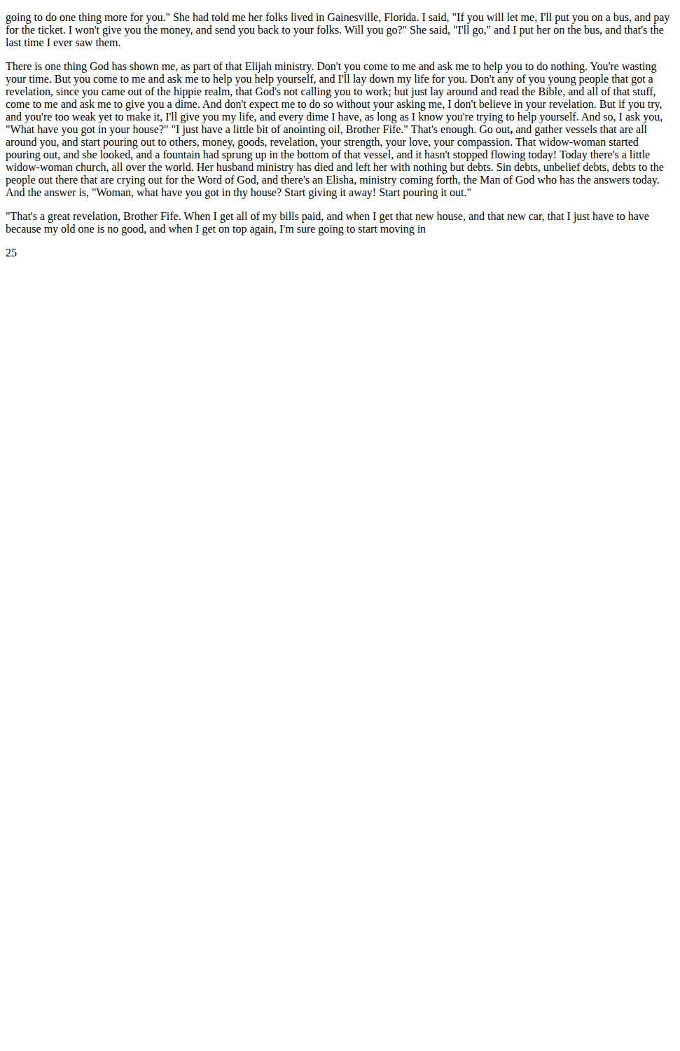going to do one thing more for you." She had told me her folks lived in Gainesville, Florida. I said, "If you will let me, I'll put you on a bus, and pay for the ticket. I won't give you the money, and send you back to your folks. Will you go?" She said, "I'll go," and I put her on the bus, and that's the last time I ever saw them.
There is one thing God has shown me, as part of that Elijah ministry. Don't you come to me and ask me to help you to do nothing. You're wasting your time. But you come to me and ask me to help you help yourself, and I'll lay down my life for you. Don't any of you young people that got a revelation, since you came out of the hippie realm, that God's not calling you to work; but just lay around and read the Bible, and all of that stuff, come to me and ask me to give you a dime. And don't expect me to do so without your asking me, I don't believe in your revelation. But if you try, and you're too weak yet to make it, I'll give you my life, and every dime I have, as long as I know you're trying to help yourself. And so, I ask you, "What have you got in your house?" "I just have a little bit of anointing oil, Brother Fife." That's enough. Go out, and gather vessels that are all around you, and start pouring out to others, money, goods, revelation, your strength, your love, your compassion. That widow-woman started pouring out, and she looked, and a fountain had sprung up in the bottom of that vessel, and it hasn't stopped flowing today! Today there's a little widow-woman church, all over the world. Her husband ministry has died and left her with nothing but debts. Sin debts, unbelief debts, debts to the people out there that are crying out for the Word of God, and there's an Elisha, ministry coming forth, the Man of God who has the answers today. And the answer is, "Woman, what have you got in thy house? Start giving it away! Start pouring it out."
"That's a great revelation, Brother Fife. When I get all of my bills paid, and when I get that new house, and that new car, that I just have to have because my old one is no good, and when I get on top again, I'm sure going to start moving in
25